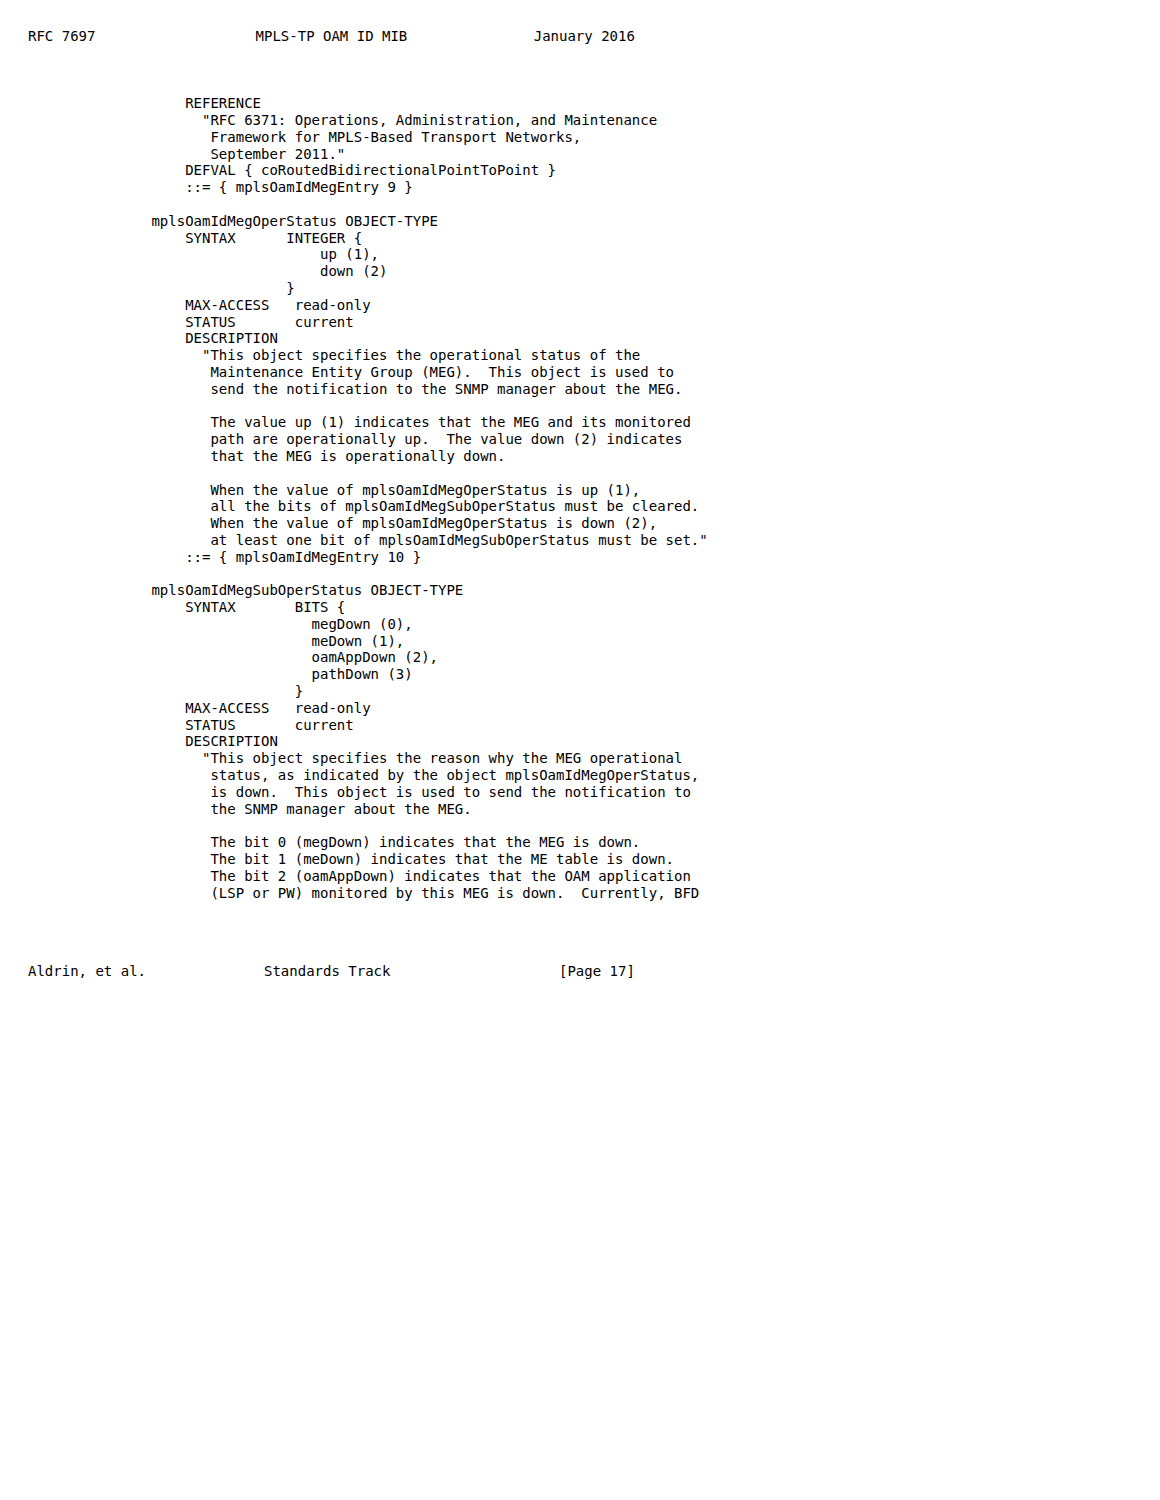RFC 7697 MPLS-TP OAM ID MIB January 2016
REFERENCE "RFC 6371: Operations, Administration, and Maintenance Framework for MPLS-Based Transport Networks, September 2011." DEFVAL { coRoutedBidirectionalPointToPoint } ::= { mplsOamIdMegEntry 9 } mplsOamIdMegOperStatus OBJECT-TYPE SYNTAX INTEGER { up (1), down (2) } MAX-ACCESS read-only STATUS current DESCRIPTION "This object specifies the operational status of the Maintenance Entity Group (MEG). This object is used to send the notification to the SNMP manager about the MEG. The value up (1) indicates that the MEG and its monitored path are operationally up. The value down (2) indicates that the MEG is operationally down. When the value of mplsOamIdMegOperStatus is up (1), all the bits of mplsOamIdMegSubOperStatus must be cleared. When the value of mplsOamIdMegOperStatus is down (2), at least one bit of mplsOamIdMegSubOperStatus must be set." ::= { mplsOamIdMegEntry 10 } mplsOamIdMegSubOperStatus OBJECT-TYPE SYNTAX BITS { megDown (0), meDown (1), oamAppDown (2), pathDown (3) } MAX-ACCESS read-only STATUS current DESCRIPTION "This object specifies the reason why the MEG operational status, as indicated by the object mplsOamIdMegOperStatus, is down. This object is used to send the notification to the SNMP manager about the MEG. The bit 0 (megDown) indicates that the MEG is down. The bit 1 (meDown) indicates that the ME table is down. The bit 2 (oamAppDown) indicates that the OAM application (LSP or PW) monitored by this MEG is down. Currently, BFD
Aldrin, et al. Standards Track [Page 17]